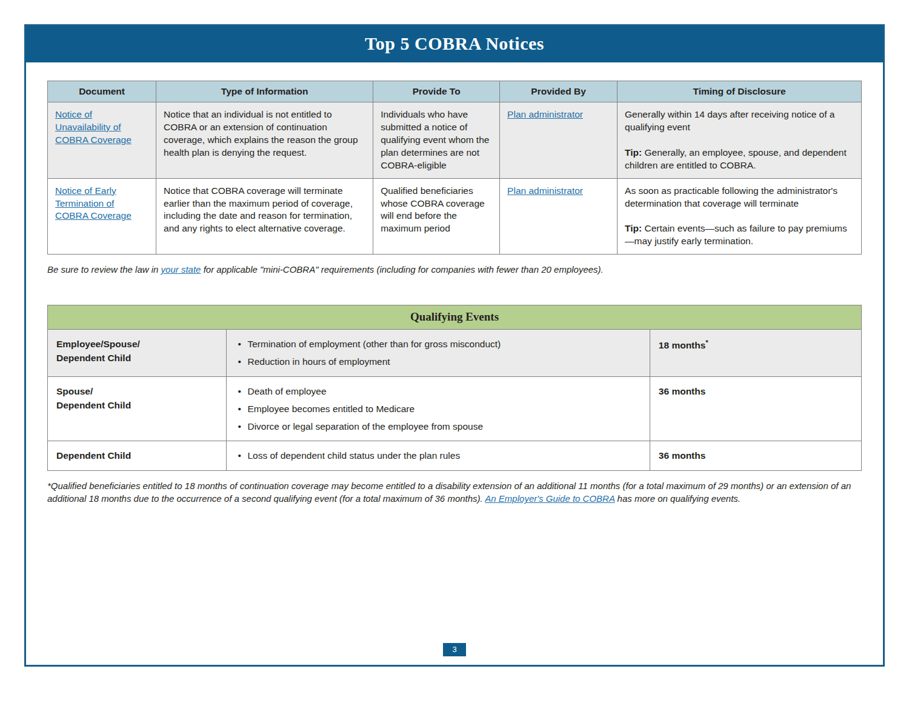Top 5 COBRA Notices
| Document | Type of Information | Provide To | Provided By | Timing of Disclosure |
| --- | --- | --- | --- | --- |
| Notice of Unavailability of COBRA Coverage | Notice that an individual is not entitled to COBRA or an extension of continuation coverage, which explains the reason the group health plan is denying the request. | Individuals who have submitted a notice of qualifying event whom the plan determines are not COBRA-eligible | Plan administrator | Generally within 14 days after receiving notice of a qualifying event Tip: Generally, an employee, spouse, and dependent children are entitled to COBRA. |
| Notice of Early Termination of COBRA Coverage | Notice that COBRA coverage will terminate earlier than the maximum period of coverage, including the date and reason for termination, and any rights to elect alternative coverage. | Qualified beneficiaries whose COBRA coverage will end before the maximum period | Plan administrator | As soon as practicable following the administrator's determination that coverage will terminate Tip: Certain events—such as failure to pay premiums—may justify early termination. |
Be sure to review the law in your state for applicable "mini-COBRA" requirements (including for companies with fewer than 20 employees).
| Qualifying Events |
| --- |
| Employee/Spouse/ Dependent Child | Termination of employment (other than for gross misconduct) Reduction in hours of employment | 18 months * |
| Spouse/ Dependent Child | Death of employee Employee becomes entitled to Medicare Divorce or legal separation of the employee from spouse | 36 months |
| Dependent Child | Loss of dependent child status under the plan rules | 36 months |
*Qualified beneficiaries entitled to 18 months of continuation coverage may become entitled to a disability extension of an additional 11 months (for a total maximum of 29 months) or an extension of an additional 18 months due to the occurrence of a second qualifying event (for a total maximum of 36 months). An Employer's Guide to COBRA has more on qualifying events.
3